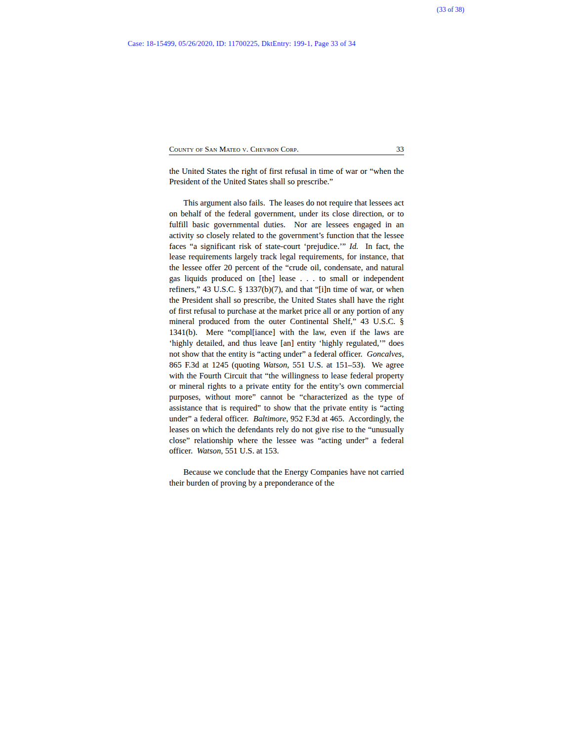(33 of 38)
Case: 18-15499, 05/26/2020, ID: 11700225, DktEntry: 199-1, Page 33 of 34
County of San Mateo v. Chevron Corp.
33
the United States the right of first refusal in time of war or “when the President of the United States shall so prescribe.”
This argument also fails. The leases do not require that lessees act on behalf of the federal government, under its close direction, or to fulfill basic governmental duties. Nor are lessees engaged in an activity so closely related to the government’s function that the lessee faces “a significant risk of state-court ‘prejudice.’” Id. In fact, the lease requirements largely track legal requirements, for instance, that the lessee offer 20 percent of the “crude oil, condensate, and natural gas liquids produced on [the] lease . . . to small or independent refiners,” 43 U.S.C. § 1337(b)(7), and that “[i]n time of war, or when the President shall so prescribe, the United States shall have the right of first refusal to purchase at the market price all or any portion of any mineral produced from the outer Continental Shelf,” 43 U.S.C. § 1341(b). Mere “compl[iance] with the law, even if the laws are ‘highly detailed, and thus leave [an] entity ‘highly regulated,’” does not show that the entity is “acting under” a federal officer. Goncalves, 865 F.3d at 1245 (quoting Watson, 551 U.S. at 151–53). We agree with the Fourth Circuit that “the willingness to lease federal property or mineral rights to a private entity for the entity’s own commercial purposes, without more” cannot be “characterized as the type of assistance that is required” to show that the private entity is “acting under” a federal officer. Baltimore, 952 F.3d at 465. Accordingly, the leases on which the defendants rely do not give rise to the “unusually close” relationship where the lessee was “acting under” a federal officer. Watson, 551 U.S. at 153.
Because we conclude that the Energy Companies have not carried their burden of proving by a preponderance of the